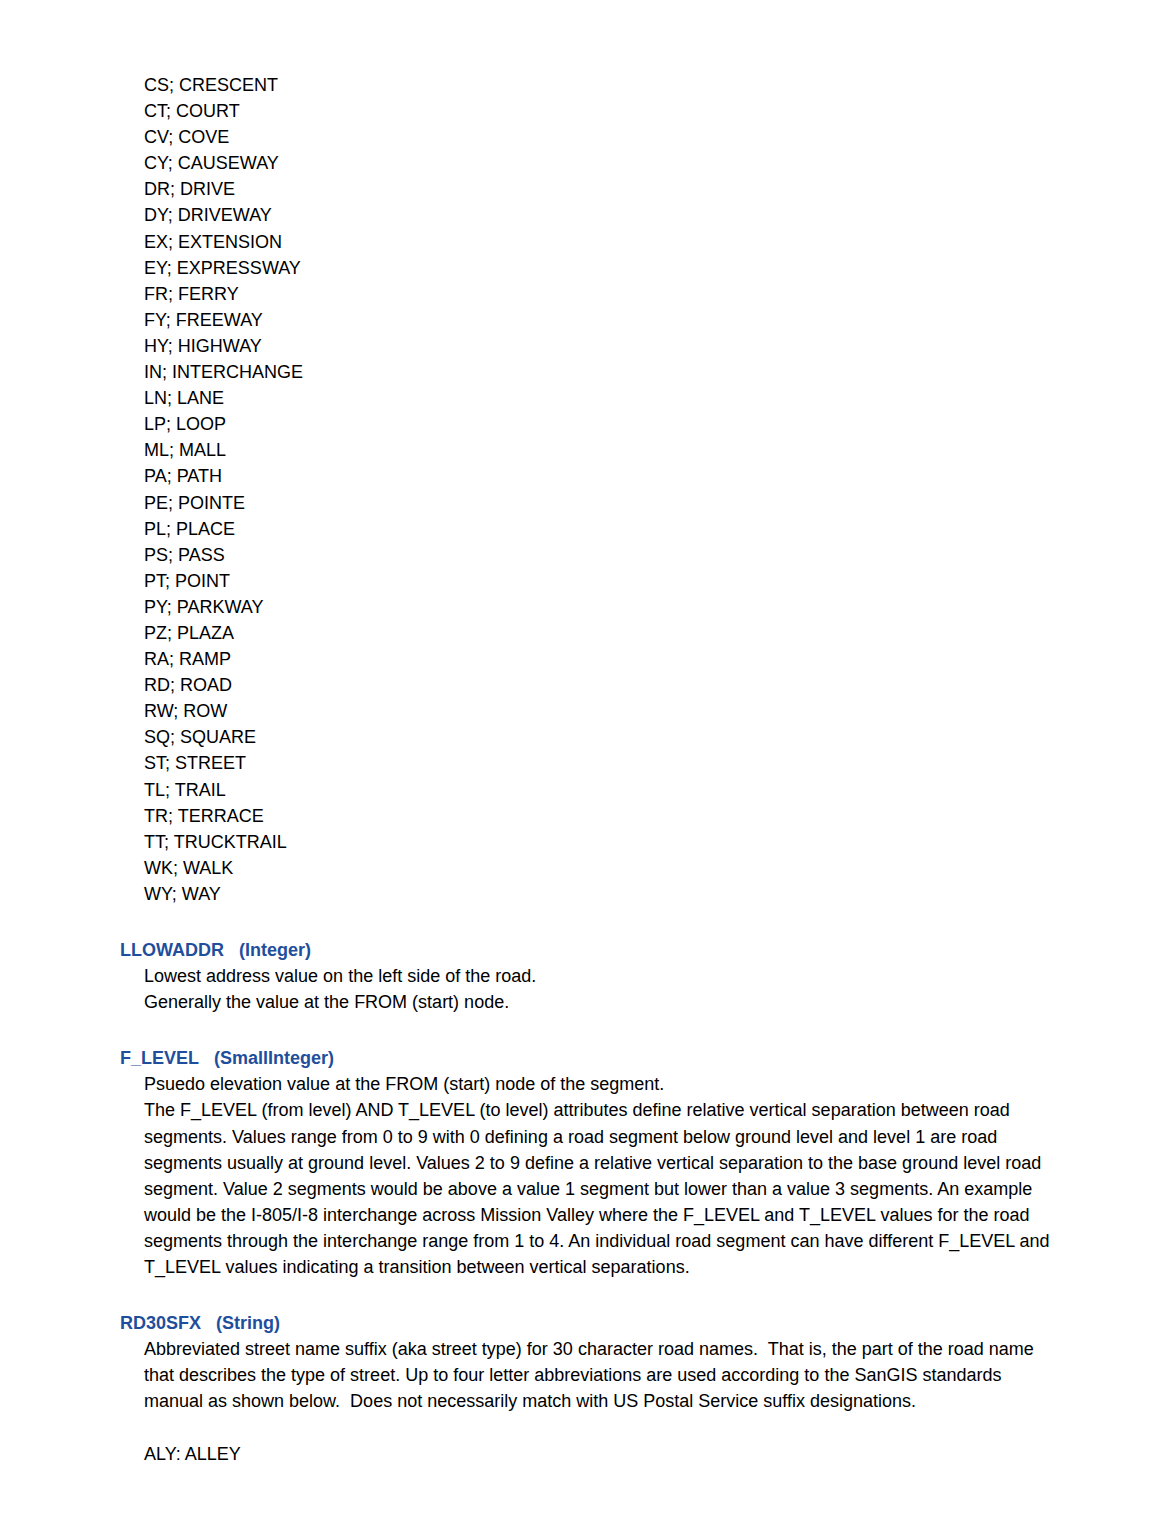CS; CRESCENT
CT; COURT
CV; COVE
CY; CAUSEWAY
DR; DRIVE
DY; DRIVEWAY
EX; EXTENSION
EY; EXPRESSWAY
FR; FERRY
FY; FREEWAY
HY; HIGHWAY
IN; INTERCHANGE
LN; LANE
LP; LOOP
ML; MALL
PA; PATH
PE; POINTE
PL; PLACE
PS; PASS
PT; POINT
PY; PARKWAY
PZ; PLAZA
RA; RAMP
RD; ROAD
RW; ROW
SQ; SQUARE
ST; STREET
TL; TRAIL
TR; TERRACE
TT; TRUCKTRAIL
WK; WALK
WY; WAY
LLOWADDR (Integer)
Lowest address value on the left side of the road.
Generally the value at the FROM (start) node.
F_LEVEL (SmallInteger)
Psuedo elevation value at the FROM (start) node of the segment.
The F_LEVEL (from level) AND T_LEVEL (to level) attributes define relative vertical separation between road segments. Values range from 0 to 9 with 0 defining a road segment below ground level and level 1 are road segments usually at ground level. Values 2 to 9 define a relative vertical separation to the base ground level road segment. Value 2 segments would be above a value 1 segment but lower than a value 3 segments. An example would be the I-805/I-8 interchange across Mission Valley where the F_LEVEL and T_LEVEL values for the road segments through the interchange range from 1 to 4. An individual road segment can have different F_LEVEL and T_LEVEL values indicating a transition between vertical separations.
RD30SFX (String)
Abbreviated street name suffix (aka street type) for 30 character road names. That is, the part of the road name that describes the type of street. Up to four letter abbreviations are used according to the SanGIS standards manual as shown below. Does not necessarily match with US Postal Service suffix designations.
ALY: ALLEY